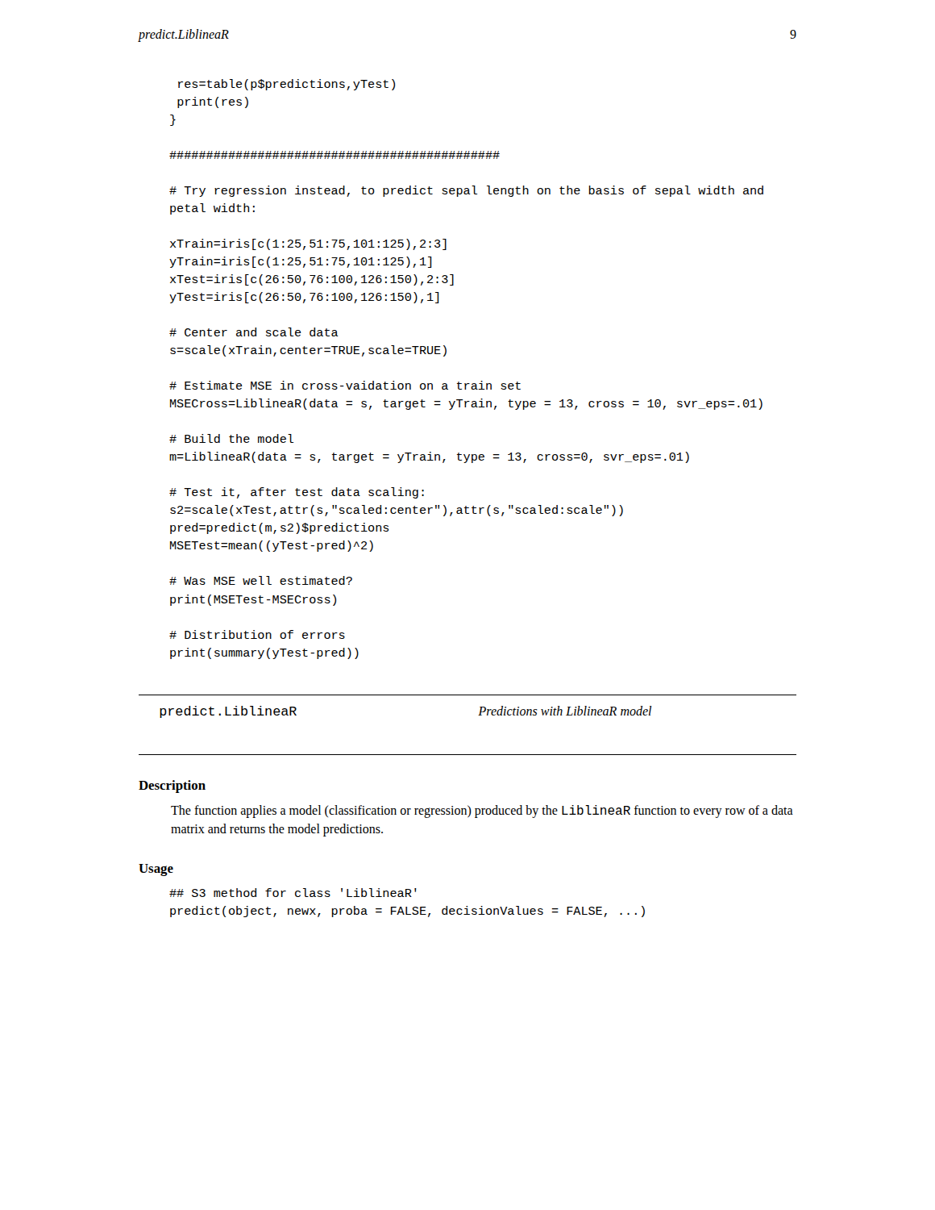predict.LiblineaR 9
 res=table(p$predictions,yTest)
 print(res)
}

#############################################

# Try regression instead, to predict sepal length on the basis of sepal width and petal width:

xTrain=iris[c(1:25,51:75,101:125),2:3]
yTrain=iris[c(1:25,51:75,101:125),1]
xTest=iris[c(26:50,76:100,126:150),2:3]
yTest=iris[c(26:50,76:100,126:150),1]

# Center and scale data
s=scale(xTrain,center=TRUE,scale=TRUE)

# Estimate MSE in cross-vaidation on a train set
MSECross=LiblineaR(data = s, target = yTrain, type = 13, cross = 10, svr_eps=.01)

# Build the model
m=LiblineaR(data = s, target = yTrain, type = 13, cross=0, svr_eps=.01)

# Test it, after test data scaling:
s2=scale(xTest,attr(s,"scaled:center"),attr(s,"scaled:scale"))
pred=predict(m,s2)$predictions
MSETest=mean((yTest-pred)^2)

# Was MSE well estimated?
print(MSETest-MSECross)

# Distribution of errors
print(summary(yTest-pred))
predict.LiblineaR Predictions with LiblineaR model
Description
The function applies a model (classification or regression) produced by the LiblineaR function to every row of a data matrix and returns the model predictions.
Usage
## S3 method for class 'LiblineaR'
predict(object, newx, proba = FALSE, decisionValues = FALSE, ...)